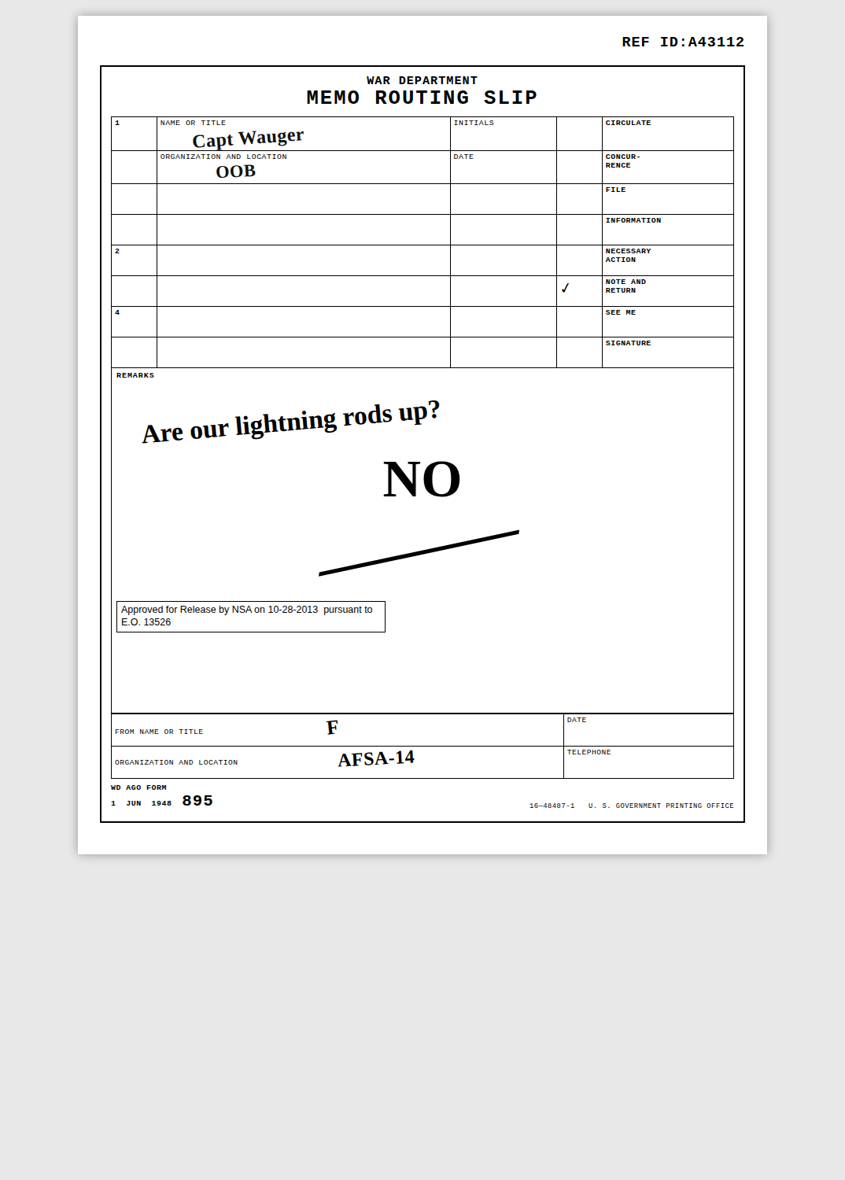REF ID:A43112
WAR DEPARTMENT
MEMO ROUTING SLIP
| 1 | NAME OR TITLE Capt Wauger | INITIALS | | CIRCULATE |
| | ORGANIZATION AND LOCATION OOB | DATE | | CONCUR- RENCE |
| | | | | FILE |
| | | | | INFORMATION |
| 2 | | | | NECESSARY ACTION |
| | | | ✓ | NOTE AND RETURN |
| 4 | | | | SEE ME |
| | | | | SIGNATURE |
REMARKS
Are our lightning rods up?
NO
Approved for Release by NSA on 10-28-2013 pursuant to E.O. 13526
| FROM NAME OR TITLE F | DATE |
| ORGANIZATION AND LOCATION AFSA-14 | TELEPHONE |
WD AGO FORM
1 JUN 1948 895
16—48487-1 U. S. GOVERNMENT PRINTING OFFICE